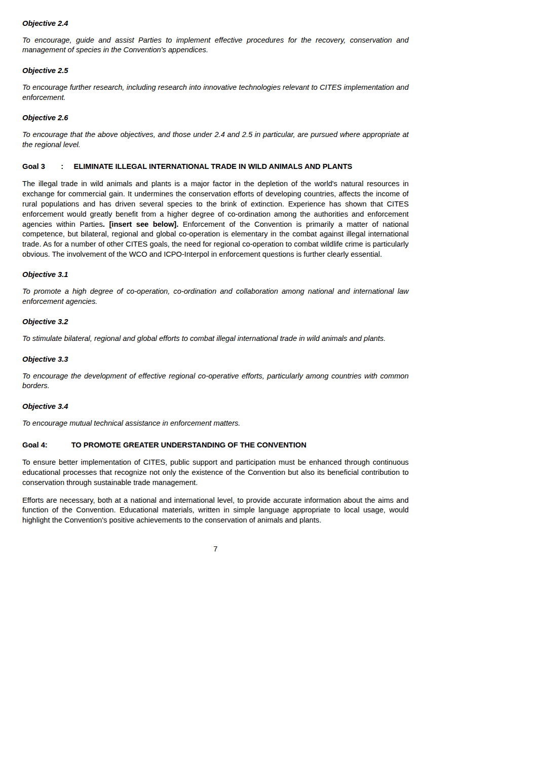Objective 2.4
To encourage, guide and assist Parties to implement effective procedures for the recovery, conservation and management of species in the Convention's appendices.
Objective 2.5
To encourage further research, including research into innovative technologies relevant to CITES implementation and enforcement.
Objective 2.6
To encourage that the above objectives, and those under 2.4 and 2.5 in particular, are pursued where appropriate at the regional level.
Goal 3: ELIMINATE ILLEGAL INTERNATIONAL TRADE IN WILD ANIMALS AND PLANTS
The illegal trade in wild animals and plants is a major factor in the depletion of the world's natural resources in exchange for commercial gain. It undermines the conservation efforts of developing countries, affects the income of rural populations and has driven several species to the brink of extinction. Experience has shown that CITES enforcement would greatly benefit from a higher degree of co-ordination among the authorities and enforcement agencies within Parties. [insert see below]. Enforcement of the Convention is primarily a matter of national competence, but bilateral, regional and global co-operation is elementary in the combat against illegal international trade. As for a number of other CITES goals, the need for regional co-operation to combat wildlife crime is particularly obvious. The involvement of the WCO and ICPO-Interpol in enforcement questions is further clearly essential.
Objective 3.1
To promote a high degree of co-operation, co-ordination and collaboration among national and international law enforcement agencies.
Objective 3.2
To stimulate bilateral, regional and global efforts to combat illegal international trade in wild animals and plants.
Objective 3.3
To encourage the development of effective regional co-operative efforts, particularly among countries with common borders.
Objective 3.4
To encourage mutual technical assistance in enforcement matters.
Goal 4: TO PROMOTE GREATER UNDERSTANDING OF THE CONVENTION
To ensure better implementation of CITES, public support and participation must be enhanced through continuous educational processes that recognize not only the existence of the Convention but also its beneficial contribution to conservation through sustainable trade management.
Efforts are necessary, both at a national and international level, to provide accurate information about the aims and function of the Convention. Educational materials, written in simple language appropriate to local usage, would highlight the Convention's positive achievements to the conservation of animals and plants.
7